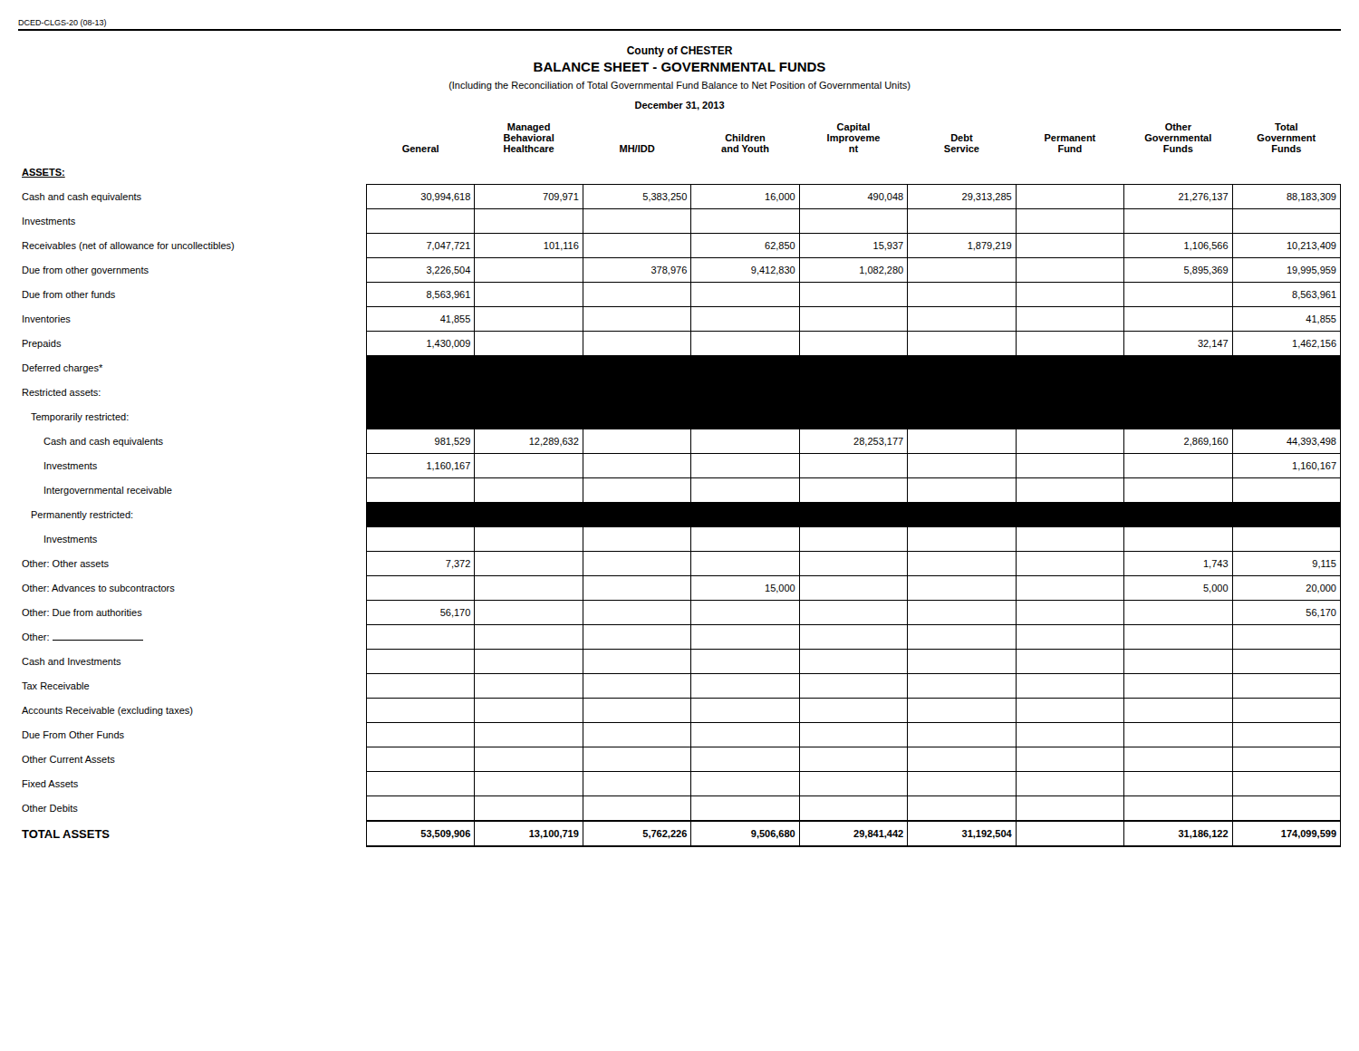DCED-CLGS-20 (08-13)
County of CHESTER
BALANCE SHEET - GOVERNMENTAL FUNDS
(Including the Reconciliation of Total Governmental Fund Balance to Net Position of Governmental Units)
December 31, 2013
| | General | Managed Behavioral Healthcare | MH/IDD | Children and Youth | Capital Improveme nt | Debt Service | Permanent Fund | Other Governmental Funds | Total Government Funds |
| --- | --- | --- | --- | --- | --- | --- | --- | --- | --- |
| ASSETS: |
| Cash and cash equivalents | 30,994,618 | 709,971 | 5,383,250 | 16,000 | 490,048 | 29,313,285 | | 21,276,137 | 88,183,309 |
| Investments | | | | | | | | | |
| Receivables (net of allowance for uncollectibles) | 7,047,721 | 101,116 | | 62,850 | 15,937 | 1,879,219 | | 1,106,566 | 10,213,409 |
| Due from other governments | 3,226,504 | | 378,976 | 9,412,830 | 1,082,280 | | | 5,895,369 | 19,995,959 |
| Due from other funds | 8,563,961 | | | | | | | | 8,563,961 |
| Inventories | 41,855 | | | | | | | | 41,855 |
| Prepaids | 1,430,009 | | | | | | | 32,147 | 1,462,156 |
| Deferred charges* | | | | | | | | | |
| Restricted assets: | | | | | | | | | |
| Temporarily restricted: | | | | | | | | | |
| Cash and cash equivalents | 981,529 | 12,289,632 | | | 28,253,177 | | | 2,869,160 | 44,393,498 |
| Investments | 1,160,167 | | | | | | | | 1,160,167 |
| Intergovernmental receivable | | | | | | | | | |
| Permanently restricted: | | | | | | | | | |
| Investments | | | | | | | | | |
| Other: Other assets | 7,372 | | | | | | | 1,743 | 9,115 |
| Other: Advances to subcontractors | | | | 15,000 | | | | 5,000 | 20,000 |
| Other: Due from authorities | 56,170 | | | | | | | | 56,170 |
| Other: | | | | | | | | | |
| Cash and Investments | | | | | | | | | |
| Tax Receivable | | | | | | | | | |
| Accounts Receivable (excluding taxes) | | | | | | | | | |
| Due From Other Funds | | | | | | | | | |
| Other Current Assets | | | | | | | | | |
| Fixed Assets | | | | | | | | | |
| Other Debits | | | | | | | | | |
| TOTAL ASSETS | 53,509,906 | 13,100,719 | 5,762,226 | 9,506,680 | 29,841,442 | 31,192,504 | | 31,186,122 | 174,099,599 |